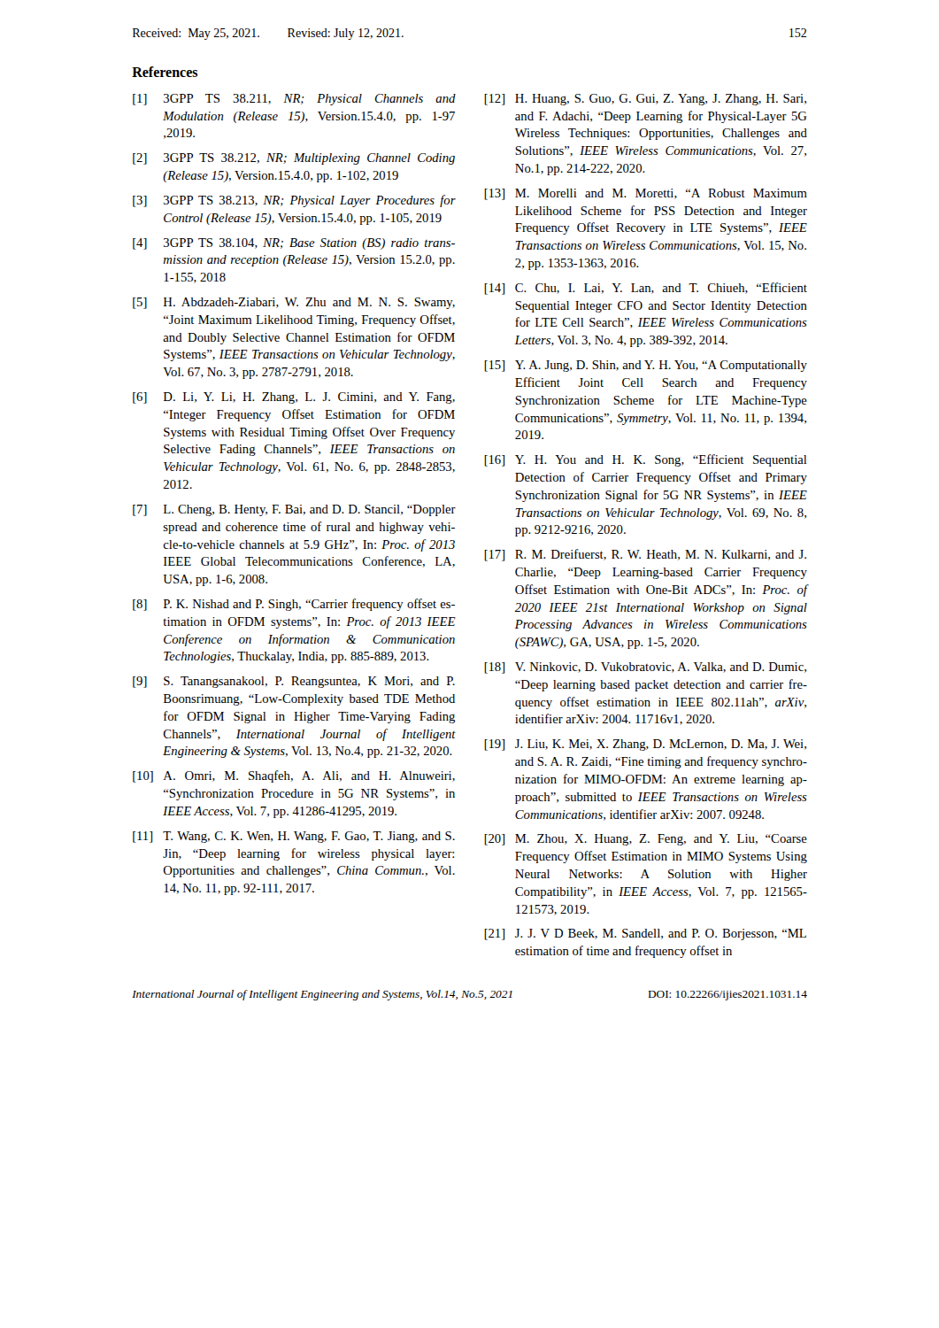Received: May 25, 2021. Revised: July 12, 2021.
152
References
[1] 3GPP TS 38.211, NR; Physical Channels and Modulation (Release 15), Version.15.4.0, pp. 1-97 ,2019.
[2] 3GPP TS 38.212, NR; Multiplexing Channel Coding (Release 15), Version.15.4.0, pp. 1-102, 2019
[3] 3GPP TS 38.213, NR; Physical Layer Procedures for Control (Release 15), Version.15.4.0, pp. 1-105, 2019
[4] 3GPP TS 38.104, NR; Base Station (BS) radio transmission and reception (Release 15), Version 15.2.0, pp. 1-155, 2018
[5] H. Abdzadeh-Ziabari, W. Zhu and M. N. S. Swamy, “Joint Maximum Likelihood Timing, Frequency Offset, and Doubly Selective Channel Estimation for OFDM Systems”, IEEE Transactions on Vehicular Technology, Vol. 67, No. 3, pp. 2787-2791, 2018.
[6] D. Li, Y. Li, H. Zhang, L. J. Cimini, and Y. Fang, “Integer Frequency Offset Estimation for OFDM Systems with Residual Timing Offset Over Frequency Selective Fading Channels”, IEEE Transactions on Vehicular Technology, Vol. 61, No. 6, pp. 2848-2853, 2012.
[7] L. Cheng, B. Henty, F. Bai, and D. D. Stancil, “Doppler spread and coherence time of rural and highway vehicle-to-vehicle channels at 5.9 GHz”, In: Proc. of 2013 IEEE Global Telecommunications Conference, LA, USA, pp. 1-6, 2008.
[8] P. K. Nishad and P. Singh, “Carrier frequency offset estimation in OFDM systems”, In: Proc. of 2013 IEEE Conference on Information & Communication Technologies, Thuckalay, India, pp. 885-889, 2013.
[9] S. Tanangsanakool, P. Reangsuntea, K Mori, and P. Boonsrimuang, “Low-Complexity based TDE Method for OFDM Signal in Higher Time-Varying Fading Channels”, International Journal of Intelligent Engineering & Systems, Vol. 13, No.4, pp. 21-32, 2020.
[10] A. Omri, M. Shaqfeh, A. Ali, and H. Alnuweiri, “Synchronization Procedure in 5G NR Systems”, in IEEE Access, Vol. 7, pp. 41286-41295, 2019.
[11] T. Wang, C. K. Wen, H. Wang, F. Gao, T. Jiang, and S. Jin, “Deep learning for wireless physical layer: Opportunities and challenges”, China Commun., Vol. 14, No. 11, pp. 92-111, 2017.
[12] H. Huang, S. Guo, G. Gui, Z. Yang, J. Zhang, H. Sari, and F. Adachi, “Deep Learning for Physical-Layer 5G Wireless Techniques: Opportunities, Challenges and Solutions”, IEEE Wireless Communications, Vol. 27, No.1, pp. 214-222, 2020.
[13] M. Morelli and M. Moretti, “A Robust Maximum Likelihood Scheme for PSS Detection and Integer Frequency Offset Recovery in LTE Systems”, IEEE Transactions on Wireless Communications, Vol. 15, No. 2, pp. 1353-1363, 2016.
[14] C. Chu, I. Lai, Y. Lan, and T. Chiueh, “Efficient Sequential Integer CFO and Sector Identity Detection for LTE Cell Search”, IEEE Wireless Communications Letters, Vol. 3, No. 4, pp. 389-392, 2014.
[15] Y. A. Jung, D. Shin, and Y. H. You, “A Computationally Efficient Joint Cell Search and Frequency Synchronization Scheme for LTE Machine-Type Communications”, Symmetry, Vol. 11, No. 11, p. 1394, 2019.
[16] Y. H. You and H. K. Song, “Efficient Sequential Detection of Carrier Frequency Offset and Primary Synchronization Signal for 5G NR Systems”, in IEEE Transactions on Vehicular Technology, Vol. 69, No. 8, pp. 9212-9216, 2020.
[17] R. M. Dreifuerst, R. W. Heath, M. N. Kulkarni, and J. Charlie, “Deep Learning-based Carrier Frequency Offset Estimation with One-Bit ADCs”, In: Proc. of 2020 IEEE 21st International Workshop on Signal Processing Advances in Wireless Communications (SPAWC), GA, USA, pp. 1-5, 2020.
[18] V. Ninkovic, D. Vukobratovic, A. Valka, and D. Dumic, “Deep learning based packet detection and carrier frequency offset estimation in IEEE 802.11ah”, arXiv, identifier arXiv: 2004. 11716v1, 2020.
[19] J. Liu, K. Mei, X. Zhang, D. McLernon, D. Ma, J. Wei, and S. A. R. Zaidi, “Fine timing and frequency synchronization for MIMO-OFDM: An extreme learning approach”, submitted to IEEE Transactions on Wireless Communications, identifier arXiv: 2007. 09248.
[20] M. Zhou, X. Huang, Z. Feng, and Y. Liu, “Coarse Frequency Offset Estimation in MIMO Systems Using Neural Networks: A Solution with Higher Compatibility”, in IEEE Access, Vol. 7, pp. 121565-121573, 2019.
[21] J. J. V D Beek, M. Sandell, and P. O. Borjesson, “ML estimation of time and frequency offset in
International Journal of Intelligent Engineering and Systems, Vol.14, No.5, 2021
DOI: 10.22266/ijies2021.1031.14